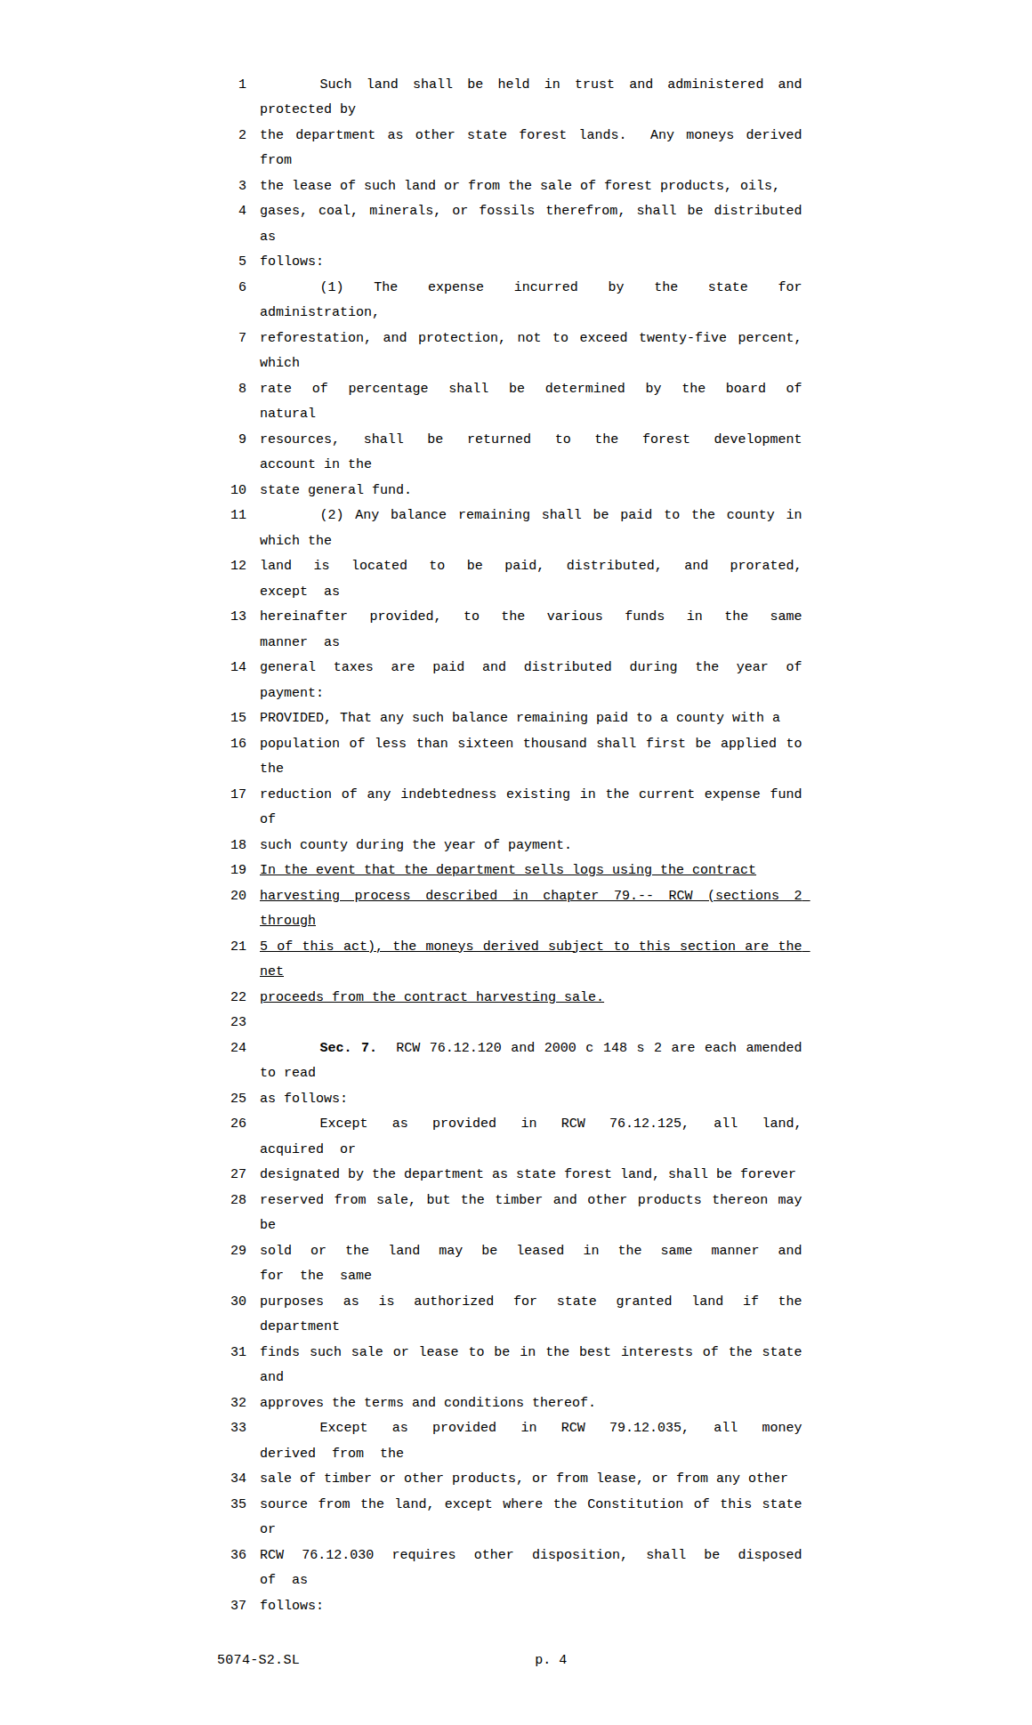Such land shall be held in trust and administered and protected by
the department as other state forest lands. Any moneys derived from
the lease of such land or from the sale of forest products, oils,
gases, coal, minerals, or fossils therefrom, shall be distributed as
follows:
(1) The expense incurred by the state for administration,
reforestation, and protection, not to exceed twenty-five percent, which
rate of percentage shall be determined by the board of natural
resources, shall be returned to the forest development account in the
state general fund.
(2) Any balance remaining shall be paid to the county in which the
land is located to be paid, distributed, and prorated, except as
hereinafter provided, to the various funds in the same manner as
general taxes are paid and distributed during the year of payment:
PROVIDED, That any such balance remaining paid to a county with a
population of less than sixteen thousand shall first be applied to the
reduction of any indebtedness existing in the current expense fund of
such county during the year of payment.
In the event that the department sells logs using the contract
harvesting process described in chapter 79.-- RCW (sections 2 through
5 of this act), the moneys derived subject to this section are the net
proceeds from the contract harvesting sale.
Sec. 7. RCW 76.12.120 and 2000 c 148 s 2 are each amended to read
as follows:
Except as provided in RCW 76.12.125, all land, acquired or
designated by the department as state forest land, shall be forever
reserved from sale, but the timber and other products thereon may be
sold or the land may be leased in the same manner and for the same
purposes as is authorized for state granted land if the department
finds such sale or lease to be in the best interests of the state and
approves the terms and conditions thereof.
Except as provided in RCW 79.12.035, all money derived from the
sale of timber or other products, or from lease, or from any other
source from the land, except where the Constitution of this state or
RCW 76.12.030 requires other disposition, shall be disposed of as
follows:
5074-S2.SL p. 4